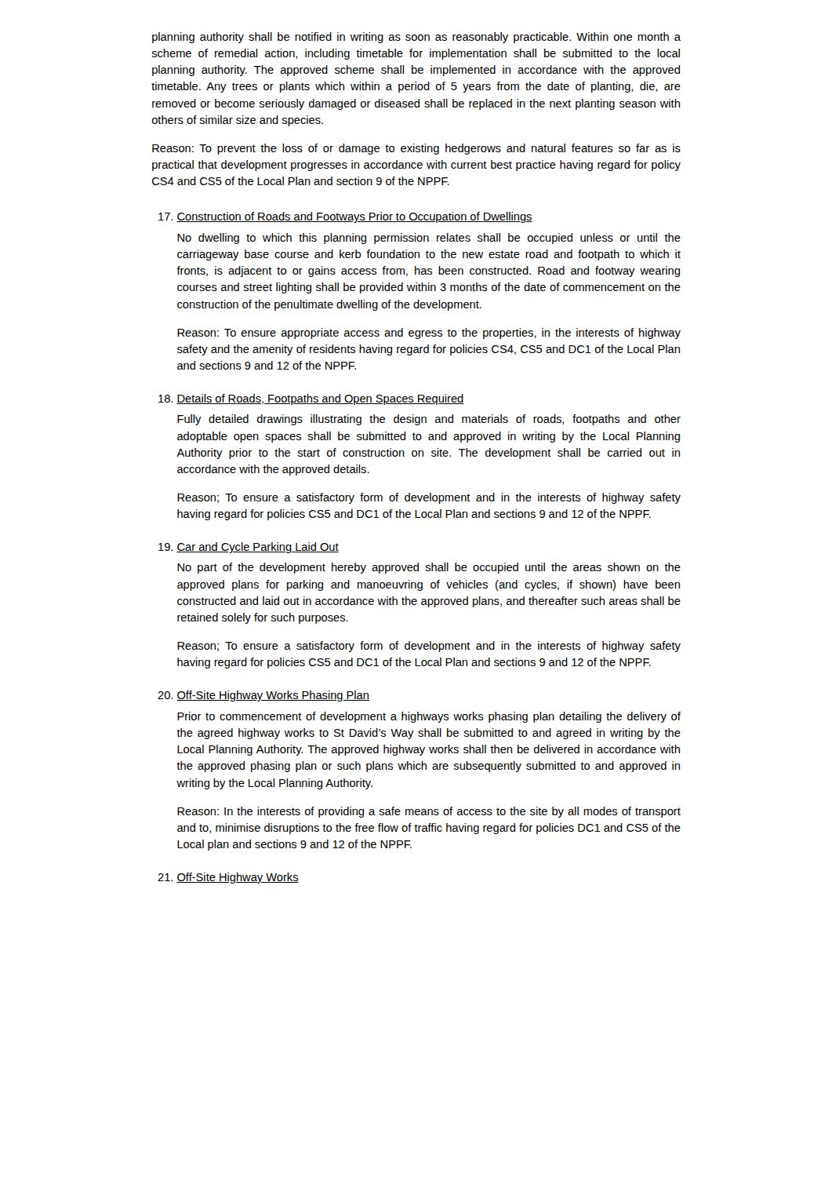planning authority shall be notified in writing as soon as reasonably practicable. Within one month a scheme of remedial action, including timetable for implementation shall be submitted to the local planning authority. The approved scheme shall be implemented in accordance with the approved timetable. Any trees or plants which within a period of 5 years from the date of planting, die, are removed or become seriously damaged or diseased shall be replaced in the next planting season with others of similar size and species.
Reason: To prevent the loss of or damage to existing hedgerows and natural features so far as is practical that development progresses in accordance with current best practice having regard for policy CS4 and CS5 of the Local Plan and section 9 of the NPPF.
Construction of Roads and Footways Prior to Occupation of Dwellings
No dwelling to which this planning permission relates shall be occupied unless or until the carriageway base course and kerb foundation to the new estate road and footpath to which it fronts, is adjacent to or gains access from, has been constructed. Road and footway wearing courses and street lighting shall be provided within 3 months of the date of commencement on the construction of the penultimate dwelling of the development.
Reason: To ensure appropriate access and egress to the properties, in the interests of highway safety and the amenity of residents having regard for policies CS4, CS5 and DC1 of the Local Plan and sections 9 and 12 of the NPPF.
Details of Roads, Footpaths and Open Spaces Required
Fully detailed drawings illustrating the design and materials of roads, footpaths and other adoptable open spaces shall be submitted to and approved in writing by the Local Planning Authority prior to the start of construction on site. The development shall be carried out in accordance with the approved details.
Reason; To ensure a satisfactory form of development and in the interests of highway safety having regard for policies CS5 and DC1 of the Local Plan and sections 9 and 12 of the NPPF.
Car and Cycle Parking Laid Out
No part of the development hereby approved shall be occupied until the areas shown on the approved plans for parking and manoeuvring of vehicles (and cycles, if shown) have been constructed and laid out in accordance with the approved plans, and thereafter such areas shall be retained solely for such purposes.
Reason; To ensure a satisfactory form of development and in the interests of highway safety having regard for policies CS5 and DC1 of the Local Plan and sections 9 and 12 of the NPPF.
Off-Site Highway Works Phasing Plan
Prior to commencement of development a highways works phasing plan detailing the delivery of the agreed highway works to St David’s Way shall be submitted to and agreed in writing by the Local Planning Authority. The approved highway works shall then be delivered in accordance with the approved phasing plan or such plans which are subsequently submitted to and approved in writing by the Local Planning Authority.
Reason: In the interests of providing a safe means of access to the site by all modes of transport and to, minimise disruptions to the free flow of traffic having regard for policies DC1 and CS5 of the Local plan and sections 9 and 12 of the NPPF.
Off-Site Highway Works